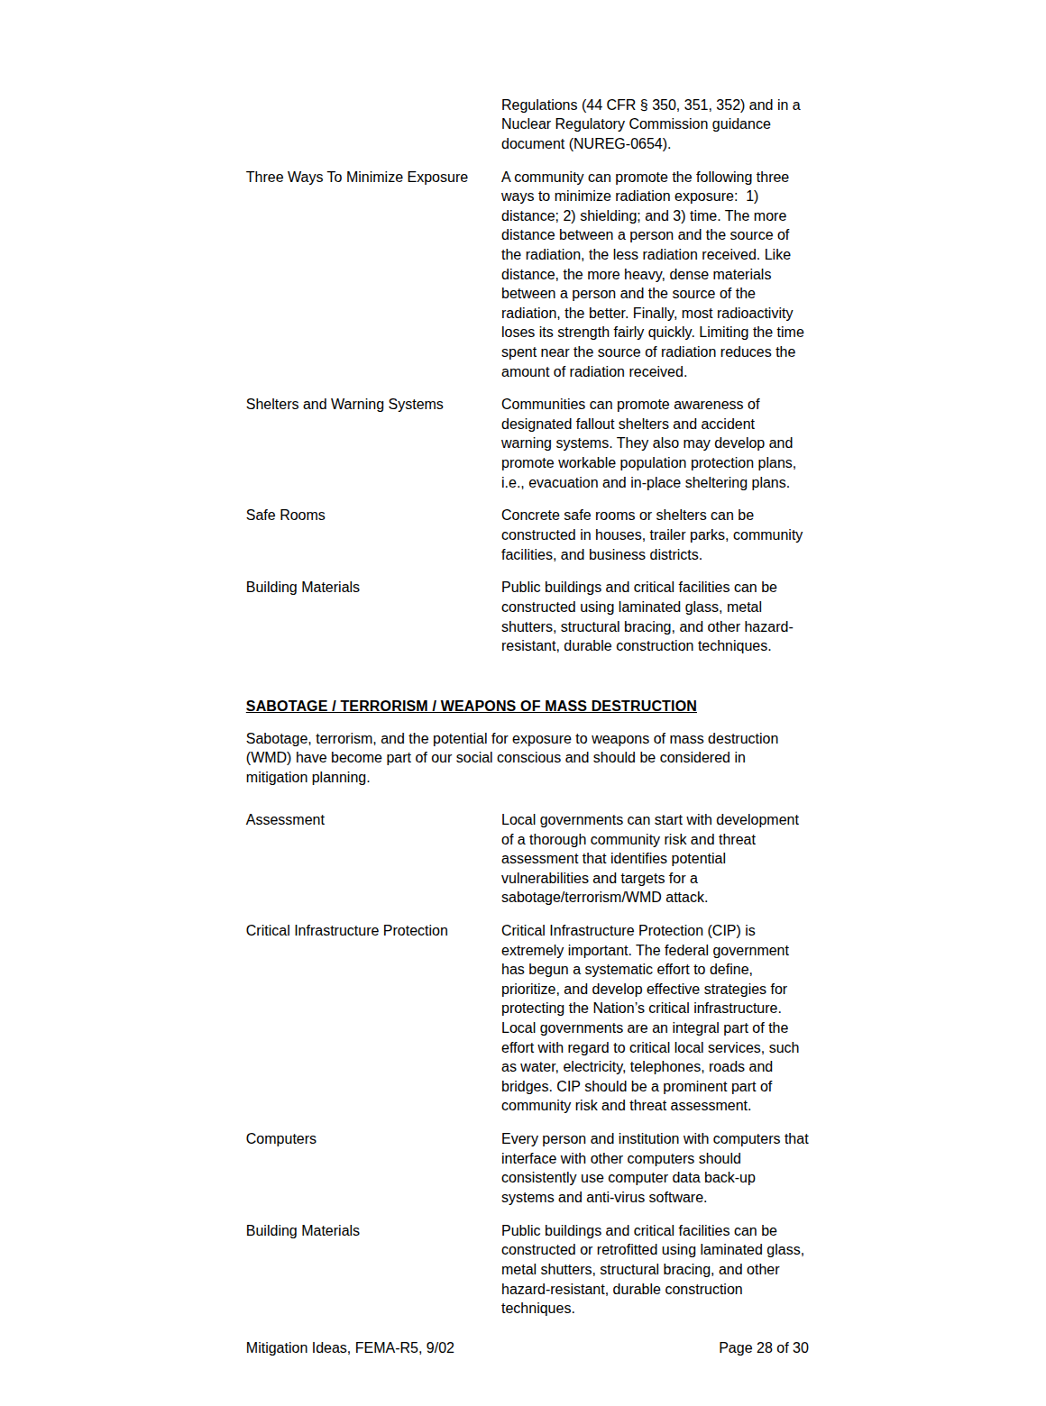| | Regulations (44 CFR § 350, 351, 352) and in a Nuclear Regulatory Commission guidance document (NUREG-0654). |
| Three Ways To Minimize Exposure | A community can promote the following three ways to minimize radiation exposure: 1) distance; 2) shielding; and 3) time. The more distance between a person and the source of the radiation, the less radiation received. Like distance, the more heavy, dense materials between a person and the source of the radiation, the better. Finally, most radioactivity loses its strength fairly quickly. Limiting the time spent near the source of radiation reduces the amount of radiation received. |
| Shelters and Warning Systems | Communities can promote awareness of designated fallout shelters and accident warning systems. They also may develop and promote workable population protection plans, i.e., evacuation and in-place sheltering plans. |
| Safe Rooms | Concrete safe rooms or shelters can be constructed in houses, trailer parks, community facilities, and business districts. |
| Building Materials | Public buildings and critical facilities can be constructed using laminated glass, metal shutters, structural bracing, and other hazard-resistant, durable construction techniques. |
SABOTAGE / TERRORISM / WEAPONS OF MASS DESTRUCTION
Sabotage, terrorism, and the potential for exposure to weapons of mass destruction (WMD) have become part of our social conscious and should be considered in mitigation planning.
| Assessment | Local governments can start with development of a thorough community risk and threat assessment that identifies potential vulnerabilities and targets for a sabotage/terrorism/WMD attack. |
| Critical Infrastructure Protection | Critical Infrastructure Protection (CIP) is extremely important. The federal government has begun a systematic effort to define, prioritize, and develop effective strategies for protecting the Nation’s critical infrastructure. Local governments are an integral part of the effort with regard to critical local services, such as water, electricity, telephones, roads and bridges. CIP should be a prominent part of community risk and threat assessment. |
| Computers | Every person and institution with computers that interface with other computers should consistently use computer data back-up systems and anti-virus software. |
| Building Materials | Public buildings and critical facilities can be constructed or retrofitted using laminated glass, metal shutters, structural bracing, and other hazard-resistant, durable construction techniques. |
Mitigation Ideas, FEMA-R5, 9/02 Page 28 of 30